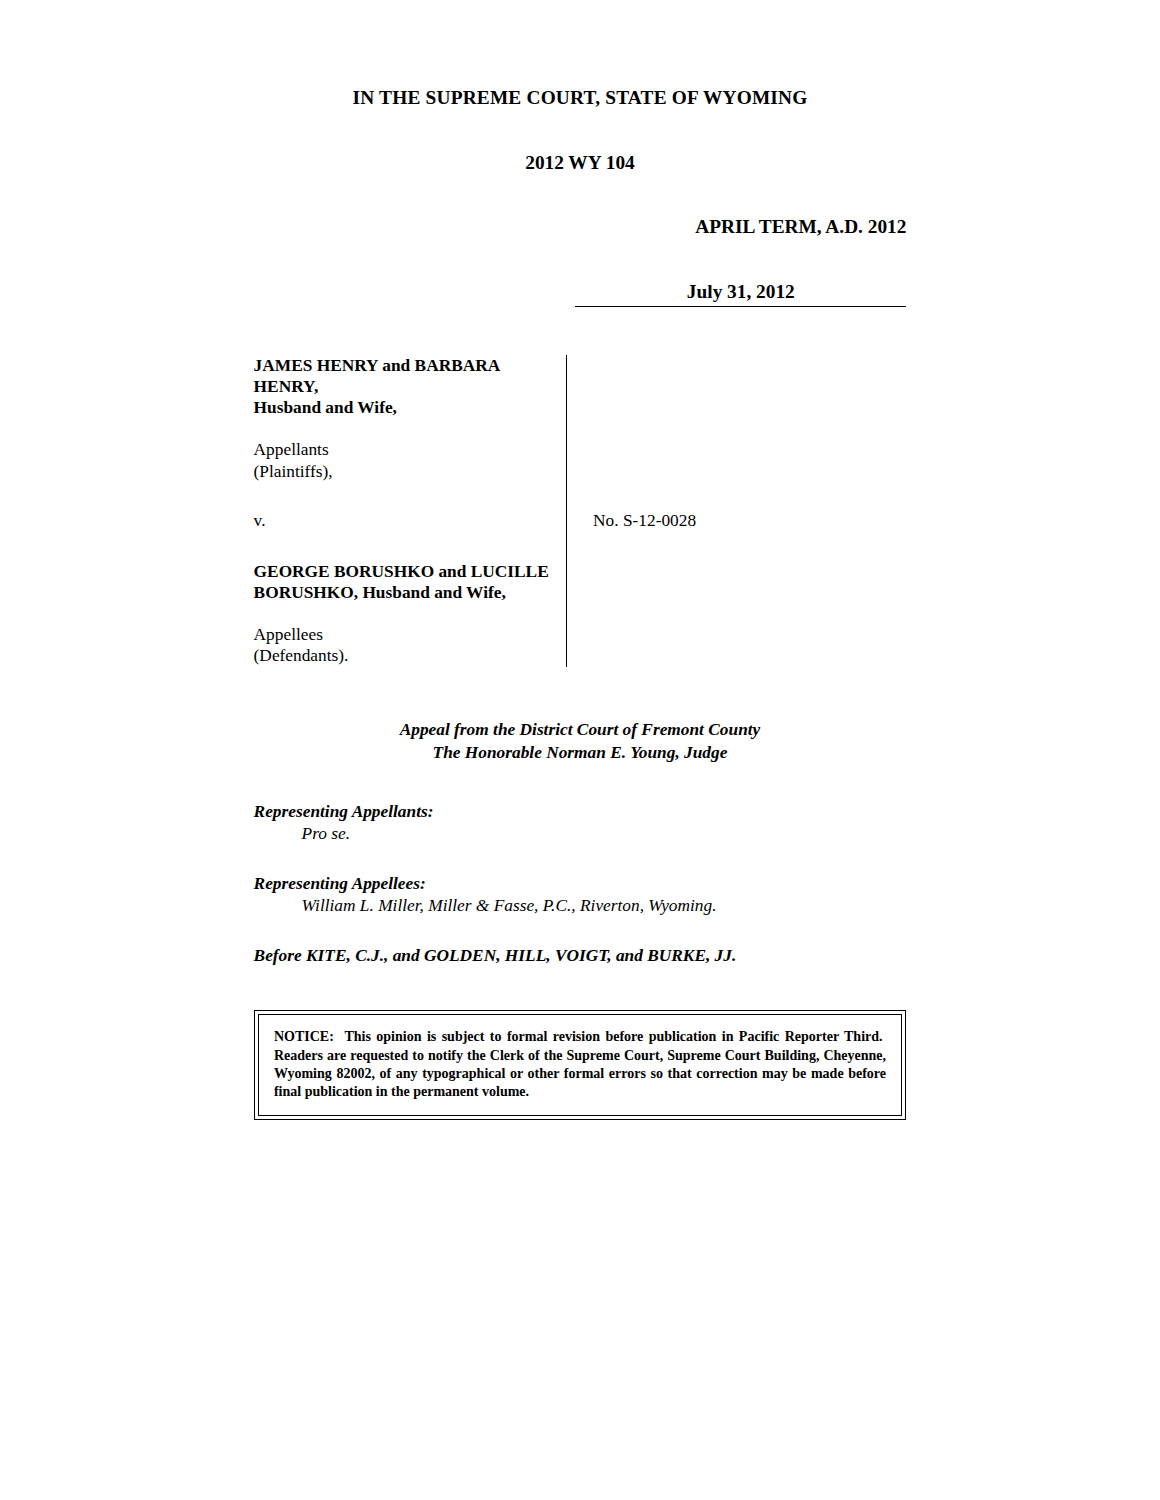IN THE SUPREME COURT, STATE OF WYOMING
2012 WY 104
APRIL TERM, A.D. 2012
July 31, 2012
| JAMES HENRY and BARBARA HENRY, Husband and Wife, Appellants (Plaintiffs), v. GEORGE BORUSHKO and LUCILLE BORUSHKO, Husband and Wife, Appellees (Defendants). | | No. S-12-0028 |
Appeal from the District Court of Fremont County
The Honorable Norman E. Young, Judge
Representing Appellants:
Pro se.
Representing Appellees:
William L. Miller, Miller & Fasse, P.C., Riverton, Wyoming.
Before KITE, C.J., and GOLDEN, HILL, VOIGT, and BURKE, JJ.
NOTICE: This opinion is subject to formal revision before publication in Pacific Reporter Third. Readers are requested to notify the Clerk of the Supreme Court, Supreme Court Building, Cheyenne, Wyoming 82002, of any typographical or other formal errors so that correction may be made before final publication in the permanent volume.